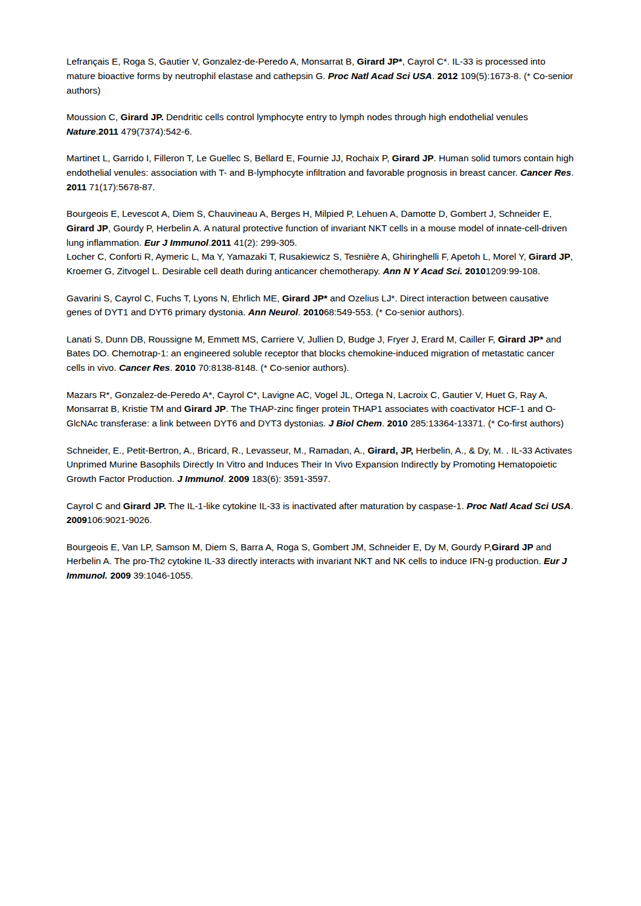Lefrançais E, Roga S, Gautier V, Gonzalez-de-Peredo A, Monsarrat B, Girard JP*, Cayrol C*. IL-33 is processed into mature bioactive forms by neutrophil elastase and cathepsin G. Proc Natl Acad Sci USA. 2012 109(5):1673-8. (* Co-senior authors)
Moussion C, Girard JP. Dendritic cells control lymphocyte entry to lymph nodes through high endothelial venules Nature.2011 479(7374):542-6.
Martinet L, Garrido I, Filleron T, Le Guellec S, Bellard E, Fournie JJ, Rochaix P, Girard JP. Human solid tumors contain high endothelial venules: association with T- and B-lymphocyte infiltration and favorable prognosis in breast cancer. Cancer Res. 2011 71(17):5678-87.
Bourgeois E, Levescot A, Diem S, Chauvineau A, Berges H, Milpied P, Lehuen A, Damotte D, Gombert J, Schneider E, Girard JP, Gourdy P, Herbelin A. A natural protective function of invariant NKT cells in a mouse model of innate-cell-driven lung inflammation. Eur J Immunol.2011 41(2): 299-305.
Locher C, Conforti R, Aymeric L, Ma Y, Yamazaki T, Rusakiewicz S, Tesnière A, Ghiringhelli F, Apetoh L, Morel Y, Girard JP, Kroemer G, Zitvogel L. Desirable cell death during anticancer chemotherapy. Ann N Y Acad Sci. 20101209:99-108.
Gavarini S, Cayrol C, Fuchs T, Lyons N, Ehrlich ME, Girard JP* and Ozelius LJ*. Direct interaction between causative genes of DYT1 and DYT6 primary dystonia. Ann Neurol. 201068:549-553. (* Co-senior authors).
Lanati S, Dunn DB, Roussigne M, Emmett MS, Carriere V, Jullien D, Budge J, Fryer J, Erard M, Cailler F, Girard JP* and Bates DO. Chemotrap-1: an engineered soluble receptor that blocks chemokine-induced migration of metastatic cancer cells in vivo. Cancer Res. 2010 70:8138-8148. (* Co-senior authors).
Mazars R*, Gonzalez-de-Peredo A*, Cayrol C*, Lavigne AC, Vogel JL, Ortega N, Lacroix C, Gautier V, Huet G, Ray A, Monsarrat B, Kristie TM and Girard JP. The THAP-zinc finger protein THAP1 associates with coactivator HCF-1 and O-GlcNAc transferase: a link between DYT6 and DYT3 dystonias. J Biol Chem. 2010 285:13364-13371. (* Co-first authors)
Schneider, E., Petit-Bertron, A., Bricard, R., Levasseur, M., Ramadan, A., Girard, JP, Herbelin, A., & Dy, M. . IL-33 Activates Unprimed Murine Basophils Directly In Vitro and Induces Their In Vivo Expansion Indirectly by Promoting Hematopoietic Growth Factor Production. J Immunol. 2009 183(6): 3591-3597.
Cayrol C and Girard JP. The IL-1-like cytokine IL-33 is inactivated after maturation by caspase-1. Proc Natl Acad Sci USA. 2009106:9021-9026.
Bourgeois E, Van LP, Samson M, Diem S, Barra A, Roga S, Gombert JM, Schneider E, Dy M, Gourdy P,Girard JP and Herbelin A. The pro-Th2 cytokine IL-33 directly interacts with invariant NKT and NK cells to induce IFN-g production. Eur J Immunol. 2009 39:1046-1055.